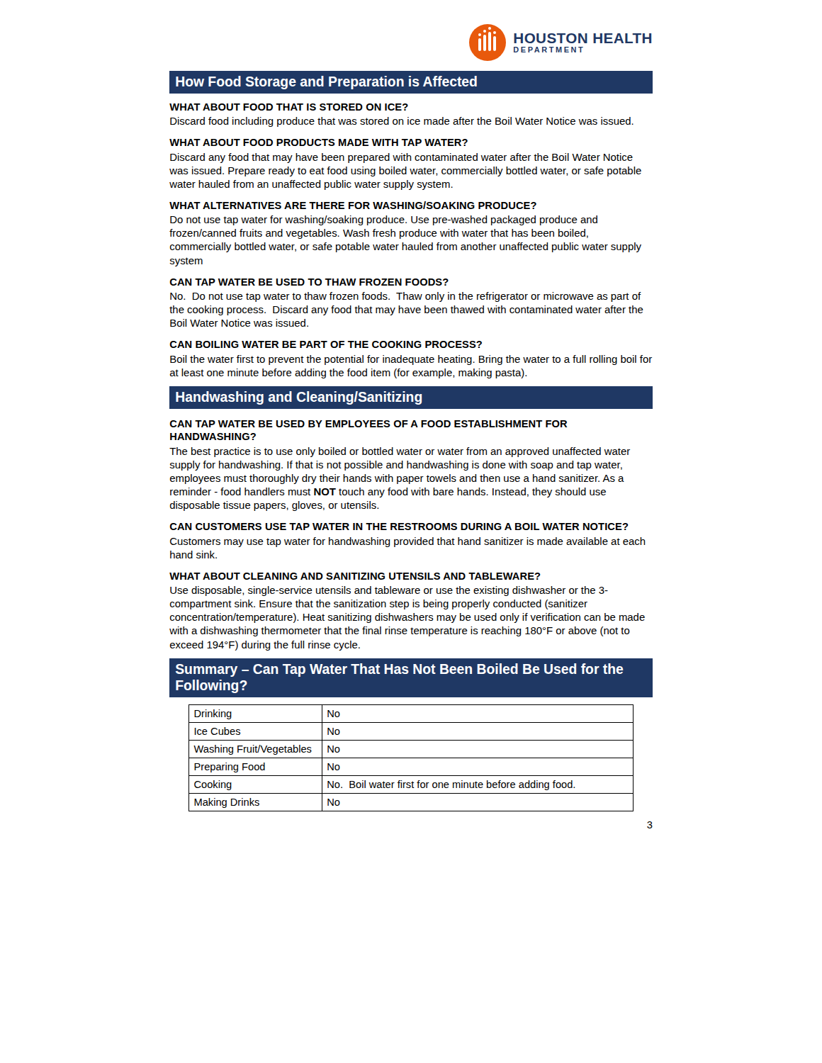HOUSTON HEALTH
DEPARTMENT
How Food Storage and Preparation is Affected
WHAT ABOUT FOOD THAT IS STORED ON ICE?
Discard food including produce that was stored on ice made after the Boil Water Notice was issued.
WHAT ABOUT FOOD PRODUCTS MADE WITH TAP WATER?
Discard any food that may have been prepared with contaminated water after the Boil Water Notice was issued. Prepare ready to eat food using boiled water, commercially bottled water, or safe potable water hauled from an unaffected public water supply system.
WHAT ALTERNATIVES ARE THERE FOR WASHING/SOAKING PRODUCE?
Do not use tap water for washing/soaking produce. Use pre-washed packaged produce and frozen/canned fruits and vegetables. Wash fresh produce with water that has been boiled, commercially bottled water, or safe potable water hauled from another unaffected public water supply system
CAN TAP WATER BE USED TO THAW FROZEN FOODS?
No. Do not use tap water to thaw frozen foods. Thaw only in the refrigerator or microwave as part of the cooking process. Discard any food that may have been thawed with contaminated water after the Boil Water Notice was issued.
CAN BOILING WATER BE PART OF THE COOKING PROCESS?
Boil the water first to prevent the potential for inadequate heating. Bring the water to a full rolling boil for at least one minute before adding the food item (for example, making pasta).
Handwashing and Cleaning/Sanitizing
CAN TAP WATER BE USED BY EMPLOYEES OF A FOOD ESTABLISHMENT FOR HANDWASHING?
The best practice is to use only boiled or bottled water or water from an approved unaffected water supply for handwashing. If that is not possible and handwashing is done with soap and tap water, employees must thoroughly dry their hands with paper towels and then use a hand sanitizer. As a reminder - food handlers must NOT touch any food with bare hands. Instead, they should use disposable tissue papers, gloves, or utensils.
CAN CUSTOMERS USE TAP WATER IN THE RESTROOMS DURING A BOIL WATER NOTICE?
Customers may use tap water for handwashing provided that hand sanitizer is made available at each hand sink.
WHAT ABOUT CLEANING AND SANITIZING UTENSILS AND TABLEWARE?
Use disposable, single-service utensils and tableware or use the existing dishwasher or the 3-compartment sink. Ensure that the sanitization step is being properly conducted (sanitizer concentration/temperature). Heat sanitizing dishwashers may be used only if verification can be made with a dishwashing thermometer that the final rinse temperature is reaching 180°F or above (not to exceed 194°F) during the full rinse cycle.
Summary – Can Tap Water That Has Not Been Boiled Be Used for the Following?
| Drinking | No |
| Ice Cubes | No |
| Washing Fruit/Vegetables | No |
| Preparing Food | No |
| Cooking | No. Boil water first for one minute before adding food. |
| Making Drinks | No |
3